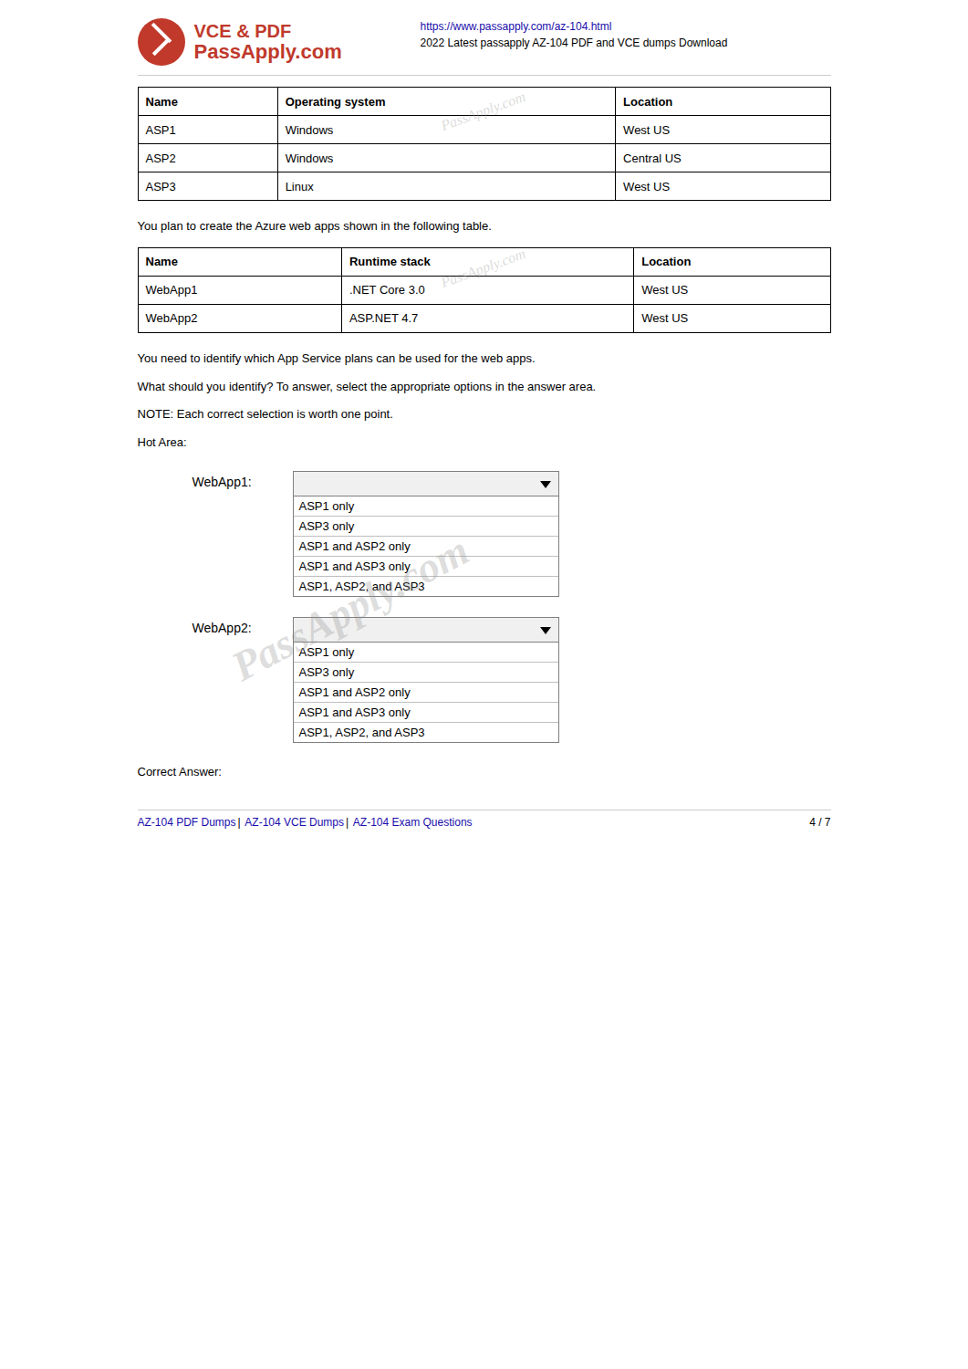VCE & PDF
PassApply.com
https://www.passapply.com/az-104.html
2022 Latest passapply AZ-104 PDF and VCE dumps Download
| Name | Operating system | Location |
| --- | --- | --- |
| ASP1 | Windows | West US |
| ASP2 | Windows | Central US |
| ASP3 | Linux | West US |
PassApply.com
You plan to create the Azure web apps shown in the following table.
| Name | Runtime stack | Location |
| --- | --- | --- |
| WebApp1 | .NET Core 3.0 | West US |
| WebApp2 | ASP.NET 4.7 | West US |
PassApply.com
You need to identify which App Service plans can be used for the web apps.
What should you identify? To answer, select the appropriate options in the answer area.
NOTE: Each correct selection is worth one point.
Hot Area:
WebApp1:
ASP1 only
ASP3 only
ASP1 and ASP2 only
ASP1 and ASP3 only
ASP1, ASP2, and ASP3
WebApp2:
ASP1 only
ASP3 only
ASP1 and ASP2 only
ASP1 and ASP3 only
ASP1, ASP2, and ASP3
PassApply.com
Correct Answer:
AZ-104 PDF Dumps| AZ-104 VCE Dumps| AZ-104 Exam Questions
4 / 7